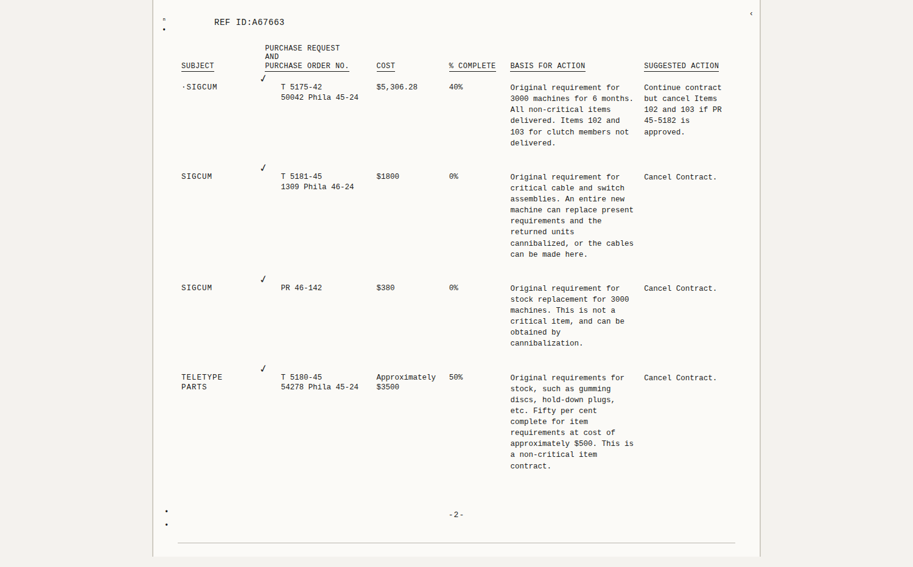ⁿ •
‹
REF ID:A67663
| SUBJECT | PURCHASE REQUEST AND PURCHASE ORDER NO. | COST | % COMPLETE | BASIS FOR ACTION | SUGGESTED ACTION |
| --- | --- | --- | --- | --- | --- |
| ·SIGCUM | ✓ T 5175-42 50042 Phila 45-24 | $5,306.28 | 40% | Original requirement for 3000 machines for 6 months. All non-critical items delivered. Items 102 and 103 for clutch members not delivered. | Continue contract but cancel Items 102 and 103 if PR 45-5182 is approved. |
| SIGCUM | ✓ T 5181-45 1309 Phila 46-24 | $1800 | 0% | Original requirement for critical cable and switch assemblies. An entire new machine can replace present requirements and the returned units cannibalized, or the cables can be made here. | Cancel Contract. |
| SIGCUM | ✓ PR 46-142 | $380 | 0% | Original requirement for stock replacement for 3000 machines. This is not a critical item, and can be obtained by cannibalization. | Cancel Contract. |
| TELETYPE PARTS | ✓ T 5180-45 54278 Phila 45-24 | Approximately $3500 | 50% | Original requirements for stock, such as gumming discs, hold-down plugs, etc. Fifty per cent complete for item requirements at cost of approximately $500. This is a non-critical item contract. | Cancel Contract. |
-2-
• •